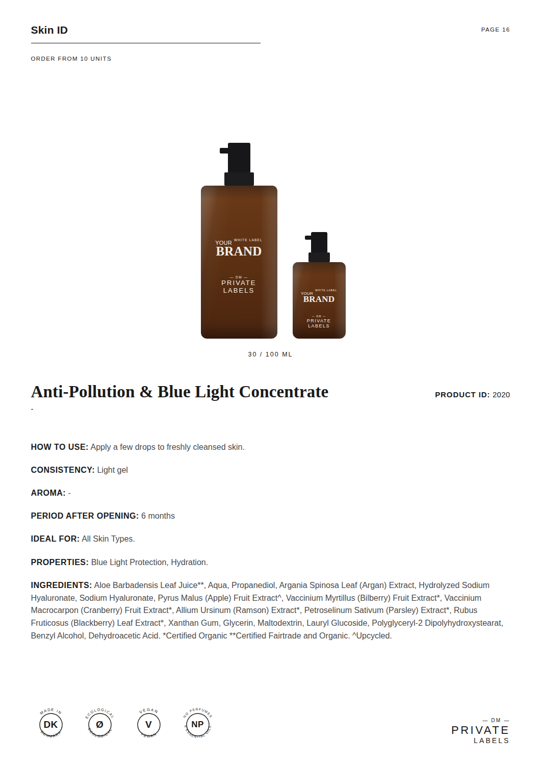Skin ID
PAGE 16
ORDER FROM 10 UNITS
YOUR WHITE LABEL
BRAND
— DM —
PRIVATE
LABELS
YOUR WHITE LABEL
BRAND
— DM —
PRIVATE
LABELS
30 / 100 ML
Anti-Pollution & Blue Light Concentrate
PRODUCT ID: 2020
-
HOW TO USE: Apply a few drops to freshly cleansed skin.
CONSISTENCY: Light gel
AROMA: -
PERIOD AFTER OPENING: 6 months
IDEAL FOR: All Skin Types.
PROPERTIES: Blue Light Protection, Hydration.
INGREDIENTS: Aloe Barbadensis Leaf Juice**, Aqua, Propanediol, Argania Spinosa Leaf (Argan) Extract, Hydrolyzed Sodium Hyaluronate, Sodium Hyaluronate, Pyrus Malus (Apple) Fruit Extract^, Vaccinium Myrtillus (Bilberry) Fruit Extract*, Vaccinium Macrocarpon (Cranberry) Fruit Extract*, Allium Ursinum (Ramson) Extract*, Petroselinum Sativum (Parsley) Extract*, Rubus Fruticosus (Blackberry) Leaf Extract*, Xanthan Gum, Glycerin, Maltodextrin, Lauryl Glucoside, Polyglyceryl-2 Dipolyhydroxystearat, Benzyl Alcohol, Dehydroacetic Acid. *Certified Organic **Certified Fairtrade and Organic. ^Upcycled.
MADE IN DENMARK
DK
ECOLOGICAL ECOLOGICAL
Ø
VEGAN VEGAN
V
NO PERFUMES & ESSENTIAL OILS
NP
— DM —
PRIVATE
LABELS